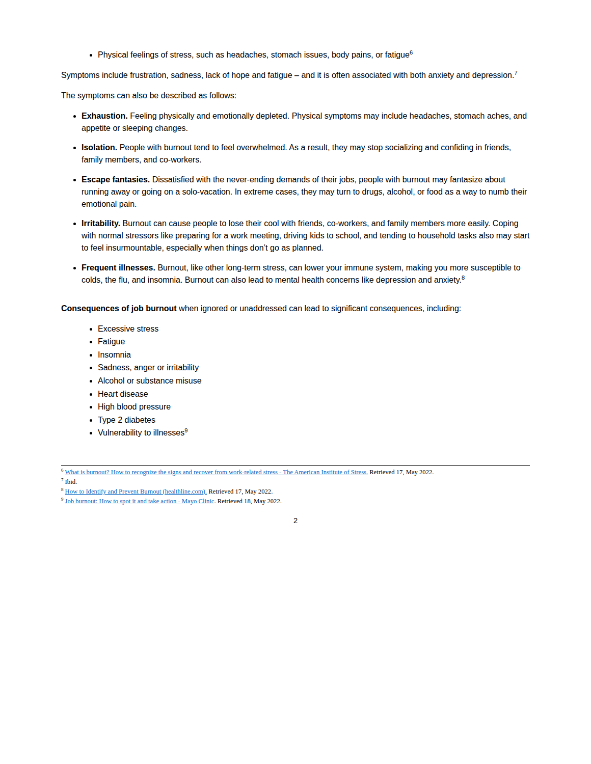Physical feelings of stress, such as headaches, stomach issues, body pains, or fatigue6
Symptoms include frustration, sadness, lack of hope and fatigue – and it is often associated with both anxiety and depression.7
The symptoms can also be described as follows:
Exhaustion. Feeling physically and emotionally depleted. Physical symptoms may include headaches, stomach aches, and appetite or sleeping changes.
Isolation. People with burnout tend to feel overwhelmed. As a result, they may stop socializing and confiding in friends, family members, and co-workers.
Escape fantasies. Dissatisfied with the never-ending demands of their jobs, people with burnout may fantasize about running away or going on a solo-vacation. In extreme cases, they may turn to drugs, alcohol, or food as a way to numb their emotional pain.
Irritability. Burnout can cause people to lose their cool with friends, co-workers, and family members more easily. Coping with normal stressors like preparing for a work meeting, driving kids to school, and tending to household tasks also may start to feel insurmountable, especially when things don’t go as planned.
Frequent illnesses. Burnout, like other long-term stress, can lower your immune system, making you more susceptible to colds, the flu, and insomnia. Burnout can also lead to mental health concerns like depression and anxiety.8
Consequences of job burnout when ignored or unaddressed can lead to significant consequences, including:
Excessive stress
Fatigue
Insomnia
Sadness, anger or irritability
Alcohol or substance misuse
Heart disease
High blood pressure
Type 2 diabetes
Vulnerability to illnesses9
6 What is burnout? How to recognize the signs and recover from work-related stress - The American Institute of Stress. Retrieved 17, May 2022.
7 Ibid.
8 How to Identify and Prevent Burnout (healthline.com). Retrieved 17, May 2022.
9 Job burnout: How to spot it and take action - Mayo Clinic. Retrieved 18, May 2022.
2